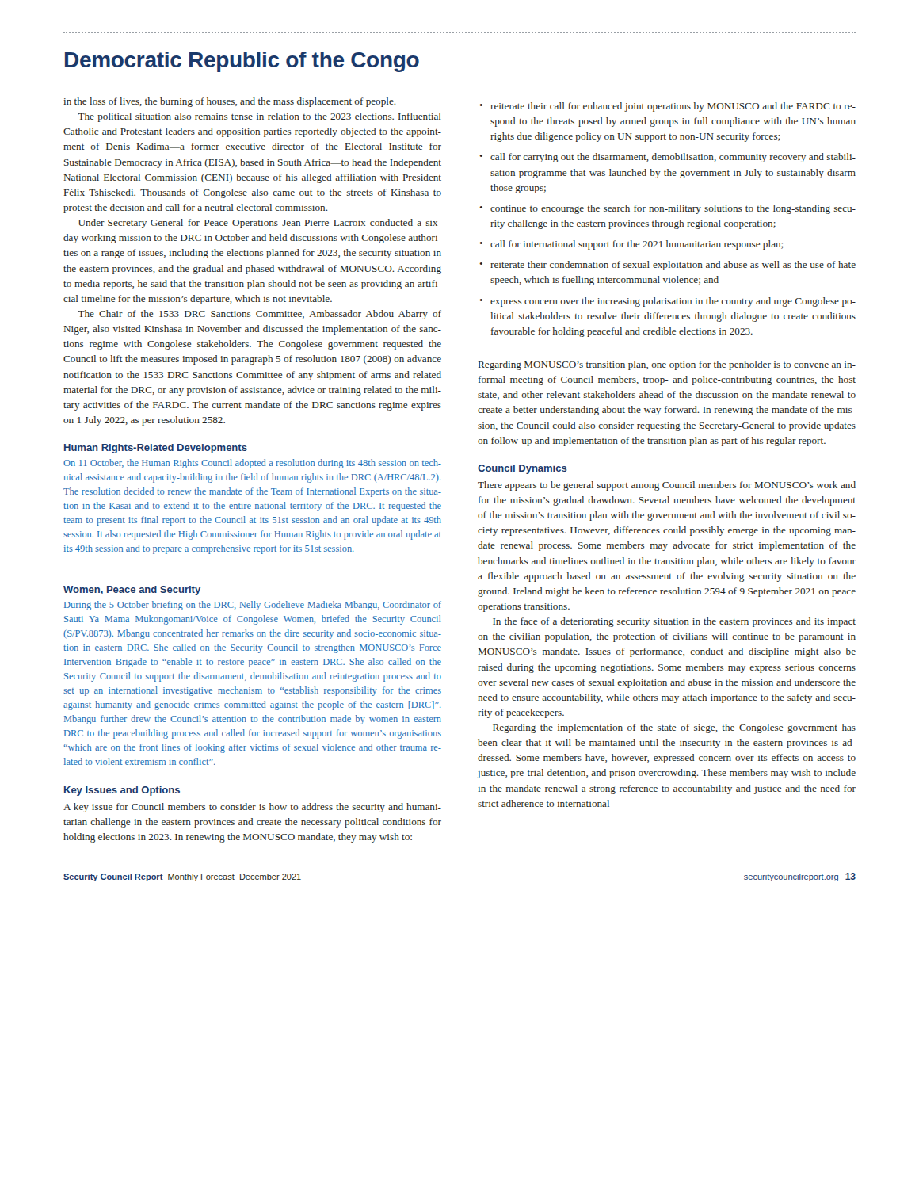Democratic Republic of the Congo
in the loss of lives, the burning of houses, and the mass displacement of people.
The political situation also remains tense in relation to the 2023 elections. Influential Catholic and Protestant leaders and opposition parties reportedly objected to the appointment of Denis Kadima—a former executive director of the Electoral Institute for Sustainable Democracy in Africa (EISA), based in South Africa—to head the Independent National Electoral Commission (CENI) because of his alleged affiliation with President Félix Tshisekedi. Thousands of Congolese also came out to the streets of Kinshasa to protest the decision and call for a neutral electoral commission.
Under-Secretary-General for Peace Operations Jean-Pierre Lacroix conducted a six-day working mission to the DRC in October and held discussions with Congolese authorities on a range of issues, including the elections planned for 2023, the security situation in the eastern provinces, and the gradual and phased withdrawal of MONUSCO. According to media reports, he said that the transition plan should not be seen as providing an artificial timeline for the mission’s departure, which is not inevitable.
The Chair of the 1533 DRC Sanctions Committee, Ambassador Abdou Abarry of Niger, also visited Kinshasa in November and discussed the implementation of the sanctions regime with Congolese stakeholders. The Congolese government requested the Council to lift the measures imposed in paragraph 5 of resolution 1807 (2008) on advance notification to the 1533 DRC Sanctions Committee of any shipment of arms and related material for the DRC, or any provision of assistance, advice or training related to the military activities of the FARDC. The current mandate of the DRC sanctions regime expires on 1 July 2022, as per resolution 2582.
Human Rights-Related Developments
On 11 October, the Human Rights Council adopted a resolution during its 48th session on technical assistance and capacity-building in the field of human rights in the DRC (A/HRC/48/L.2). The resolution decided to renew the mandate of the Team of International Experts on the situation in the Kasai and to extend it to the entire national territory of the DRC. It requested the team to present its final report to the Council at its 51st session and an oral update at its 49th session. It also requested the High Commissioner for Human Rights to provide an oral update at its 49th session and to prepare a comprehensive report for its 51st session.
Women, Peace and Security
During the 5 October briefing on the DRC, Nelly Godelieve Madieka Mbangu, Coordinator of Sauti Ya Mama Mukongomani/Voice of Congolese Women, briefed the Security Council (S/PV.8873). Mbangu concentrated her remarks on the dire security and socio-economic situation in eastern DRC. She called on the Security Council to strengthen MONUSCO’s Force Intervention Brigade to “enable it to restore peace” in eastern DRC. She also called on the Security Council to support the disarmament, demobilisation and reintegration process and to set up an international investigative mechanism to “establish responsibility for the crimes against humanity and genocide crimes committed against the people of the eastern [DRC]”. Mbangu further drew the Council’s attention to the contribution made by women in eastern DRC to the peacebuilding process and called for increased support for women’s organisations “which are on the front lines of looking after victims of sexual violence and other trauma related to violent extremism in conflict”.
Key Issues and Options
A key issue for Council members to consider is how to address the security and humanitarian challenge in the eastern provinces and create the necessary political conditions for holding elections in 2023. In renewing the MONUSCO mandate, they may wish to:
reiterate their call for enhanced joint operations by MONUSCO and the FARDC to respond to the threats posed by armed groups in full compliance with the UN’s human rights due diligence policy on UN support to non-UN security forces;
call for carrying out the disarmament, demobilisation, community recovery and stabilisation programme that was launched by the government in July to sustainably disarm those groups;
continue to encourage the search for non-military solutions to the long-standing security challenge in the eastern provinces through regional cooperation;
call for international support for the 2021 humanitarian response plan;
reiterate their condemnation of sexual exploitation and abuse as well as the use of hate speech, which is fuelling intercommunal violence; and
express concern over the increasing polarisation in the country and urge Congolese political stakeholders to resolve their differences through dialogue to create conditions favourable for holding peaceful and credible elections in 2023.
Regarding MONUSCO’s transition plan, one option for the penholder is to convene an informal meeting of Council members, troop- and police-contributing countries, the host state, and other relevant stakeholders ahead of the discussion on the mandate renewal to create a better understanding about the way forward. In renewing the mandate of the mission, the Council could also consider requesting the Secretary-General to provide updates on follow-up and implementation of the transition plan as part of his regular report.
Council Dynamics
There appears to be general support among Council members for MONUSCO’s work and for the mission’s gradual drawdown. Several members have welcomed the development of the mission’s transition plan with the government and with the involvement of civil society representatives. However, differences could possibly emerge in the upcoming mandate renewal process. Some members may advocate for strict implementation of the benchmarks and timelines outlined in the transition plan, while others are likely to favour a flexible approach based on an assessment of the evolving security situation on the ground. Ireland might be keen to reference resolution 2594 of 9 September 2021 on peace operations transitions.
In the face of a deteriorating security situation in the eastern provinces and its impact on the civilian population, the protection of civilians will continue to be paramount in MONUSCO’s mandate. Issues of performance, conduct and discipline might also be raised during the upcoming negotiations. Some members may express serious concerns over several new cases of sexual exploitation and abuse in the mission and underscore the need to ensure accountability, while others may attach importance to the safety and security of peacekeepers.
Regarding the implementation of the state of siege, the Congolese government has been clear that it will be maintained until the insecurity in the eastern provinces is addressed. Some members have, however, expressed concern over its effects on access to justice, pre-trial detention, and prison overcrowding. These members may wish to include in the mandate renewal a strong reference to accountability and justice and the need for strict adherence to international
Security Council Report Monthly Forecast December 2021
securitycouncilreport.org13